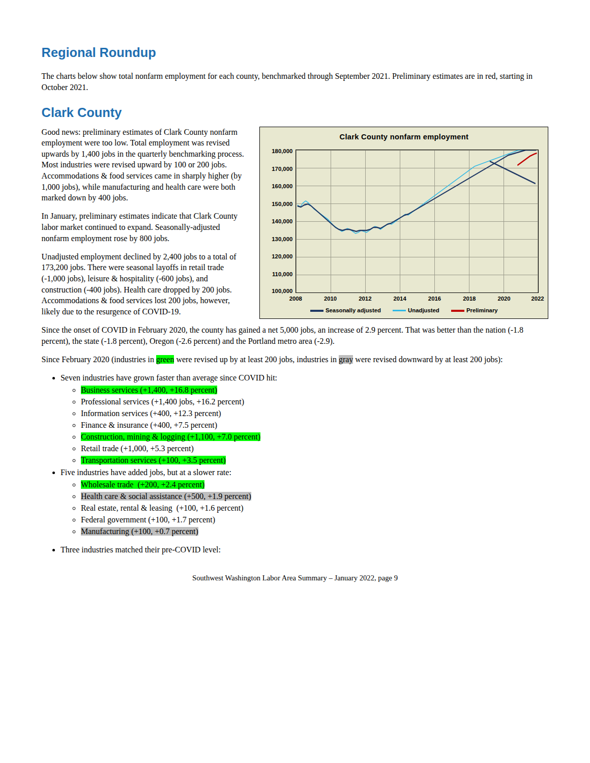Regional Roundup
The charts below show total nonfarm employment for each county, benchmarked through September 2021. Preliminary estimates are in red, starting in October 2021.
Clark County
Clark County nonfarm employment
180,000 170,000 160,000 150,000 140,000 130,000 120,000 110,000 100,000
2008 2010 2012 2014 2016 2018 2020 2022
Seasonally adjusted Unadjusted Preliminary
Good news: preliminary estimates of Clark County nonfarm employment were too low. Total employment was revised upwards by 1,400 jobs in the quarterly benchmarking process. Most industries were revised upward by 100 or 200 jobs. Accommodations & food services came in sharply higher (by 1,000 jobs), while manufacturing and health care were both marked down by 400 jobs.
In January, preliminary estimates indicate that Clark County labor market continued to expand. Seasonally-adjusted nonfarm employment rose by 800 jobs.
Unadjusted employment declined by 2,400 jobs to a total of 173,200 jobs. There were seasonal layoffs in retail trade (-1,000 jobs), leisure & hospitality (-600 jobs), and construction (-400 jobs). Health care dropped by 200 jobs. Accommodations & food services lost 200 jobs, however, likely due to the resurgence of COVID-19.
Since the onset of COVID in February 2020, the county has gained a net 5,000 jobs, an increase of 2.9 percent. That was better than the nation (-1.8 percent), the state (-1.8 percent), Oregon (-2.6 percent) and the Portland metro area (-2.9).
Since February 2020 (industries in green were revised up by at least 200 jobs, industries in gray were revised downward by at least 200 jobs):
Seven industries have grown faster than average since COVID hit:
Business services (+1,400, +16.8 percent)
Professional services (+1,400 jobs, +16.2 percent)
Information services (+400, +12.3 percent)
Finance & insurance (+400, +7.5 percent)
Construction, mining & logging (+1,100, +7.0 percent)
Retail trade (+1,000, +5.3 percent)
Transportation services (+100, +3.5 percent)
Five industries have added jobs, but at a slower rate:
Wholesale trade (+200, +2.4 percent)
Health care & social assistance (+500, +1.9 percent)
Real estate, rental & leasing (+100, +1.6 percent)
Federal government (+100, +1.7 percent)
Manufacturing (+100, +0.7 percent)
Three industries matched their pre-COVID level:
Southwest Washington Labor Area Summary – January 2022, page 9